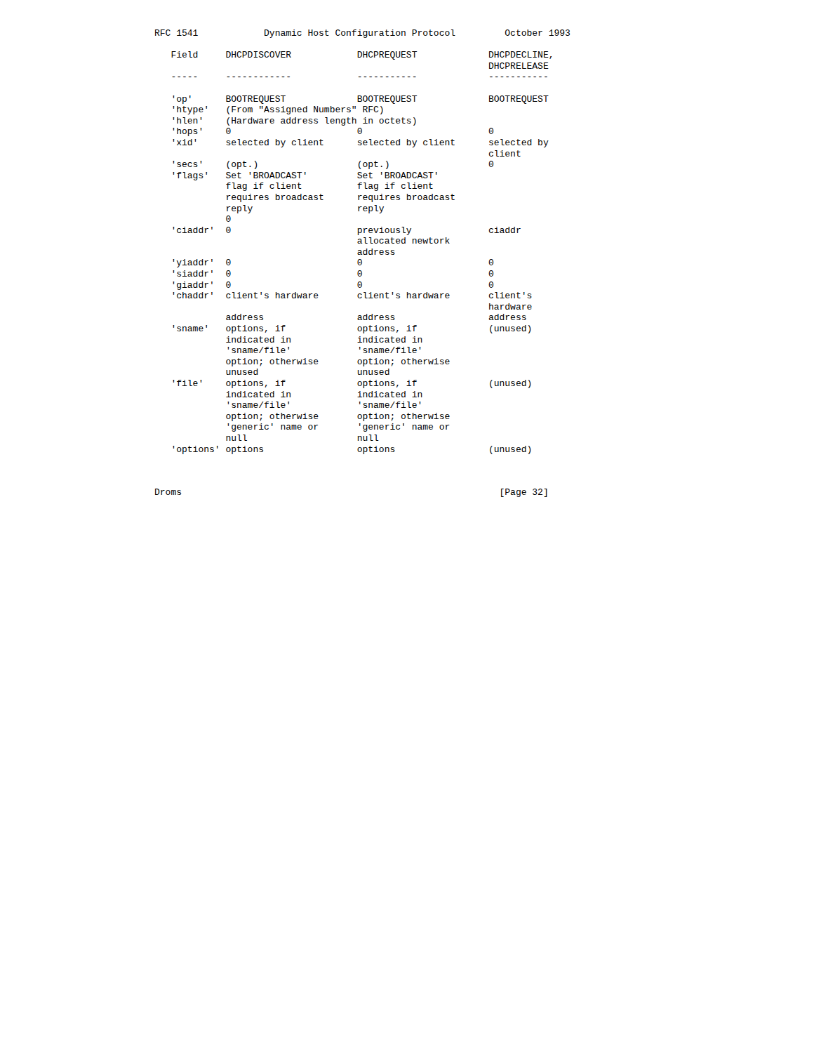RFC 1541            Dynamic Host Configuration Protocol         October 1993
   Field     DHCPDISCOVER            DHCPREQUEST             DHCPDECLINE,
                                                             DHCPRELEASE
   -----     ------------            -----------             -----------

   'op'      BOOTREQUEST             BOOTREQUEST             BOOTREQUEST
   'htype'   (From "Assigned Numbers" RFC)
   'hlen'    (Hardware address length in octets)
   'hops'    0                       0                       0
   'xid'     selected by client      selected by client      selected by
                                                             client
   'secs'    (opt.)                  (opt.)                  0
   'flags'   Set 'BROADCAST'         Set 'BROADCAST'
             flag if client          flag if client
             requires broadcast      requires broadcast
             reply                   reply
             0
   'ciaddr'  0                       previously              ciaddr
                                     allocated newtork
                                     address
   'yiaddr'  0                       0                       0
   'siaddr'  0                       0                       0
   'giaddr'  0                       0                       0
   'chaddr'  client's hardware       client's hardware       client's
                                                             hardware
             address                 address                 address
   'sname'   options, if             options, if             (unused)
             indicated in            indicated in
             'sname/file'            'sname/file'
             option; otherwise       option; otherwise
             unused                  unused
   'file'    options, if             options, if             (unused)
             indicated in            indicated in
             'sname/file'            'sname/file'
             option; otherwise       option; otherwise
             'generic' name or       'generic' name or
             null                    null
   'options' options                 options                 (unused)
Droms                                                          [Page 32]